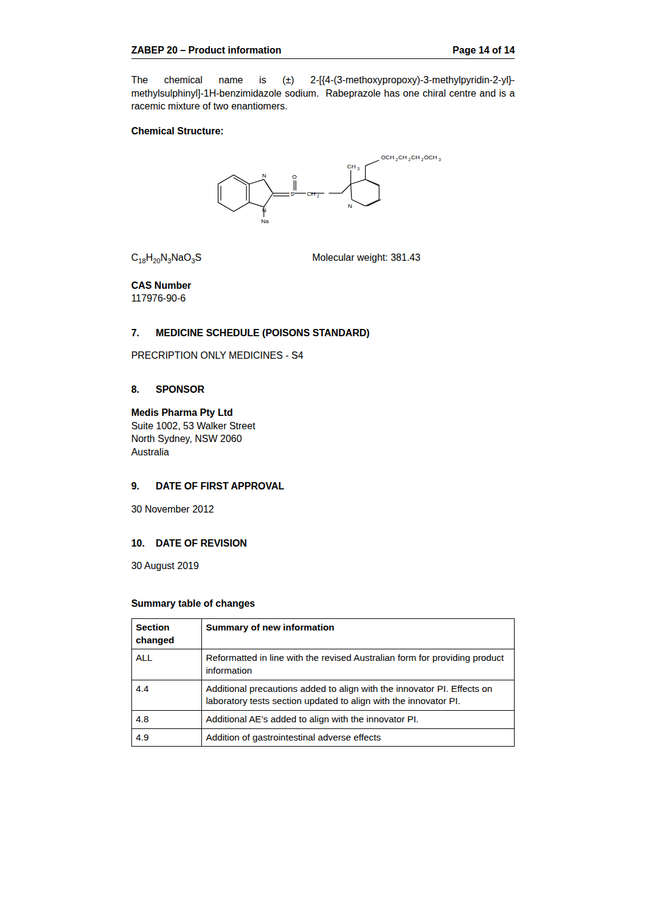ZABEP 20 – Product information
Page 14 of 14
The chemical name is (±) 2-[{4-(3-methoxypropoxy)-3-methylpyridin-2-yl}-methylsulphinyl]-1H-benzimidazole sodium. Rabeprazole has one chiral centre and is a racemic mixture of two enantiomers.
Chemical Structure:
C18H20N3NaO3S
Molecular weight: 381.43
CAS Number
117976-90-6
7. Medicine Schedule (Poisons Standard)
PRECRIPTION ONLY MEDICINES - S4
8. Sponsor
Medis Pharma Pty Ltd
Suite 1002, 53 Walker Street
North Sydney, NSW 2060
Australia
9. Date of First Approval
30 November 2012
10. Date of Revision
30 August 2019
Summary table of changes
| Section changed | Summary of new information |
| --- | --- |
| ALL | Reformatted in line with the revised Australian form for providing product information |
| 4.4 | Additional precautions added to align with the innovator PI. Effects on laboratory tests section updated to align with the innovator PI. |
| 4.8 | Additional AE’s added to align with the innovator PI. |
| 4.9 | Addition of gastrointestinal adverse effects |